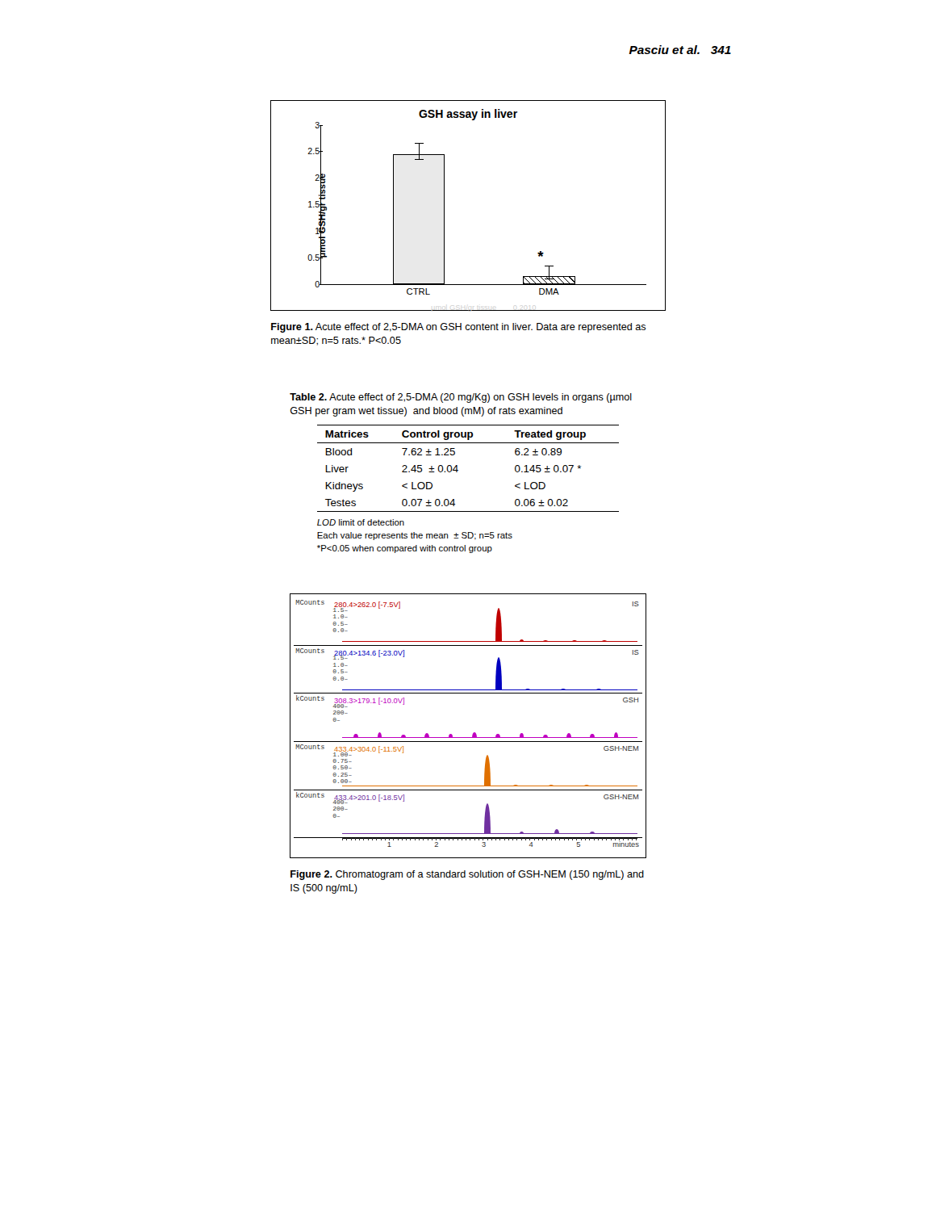Pasciu et al. 341
GSH assay in liver
µmol GSH/gr tissue
3
2.5
2
1.5
1
0.5
0
*
CTRL DMA
µmol GSH/gr tissue 0.2010
Figure 1. Acute effect of 2,5-DMA on GSH content in liver. Data are represented as mean±SD; n=5 rats.* P<0.05
Table 2. Acute effect of 2,5-DMA (20 mg/Kg) on GSH levels in organs (µmol GSH per gram wet tissue) and blood (mM) of rats examined
| Matrices | Control group | Treated group |
| --- | --- | --- |
| Blood | 7.62 ± 1.25 | 6.2 ± 0.89 |
| Liver | 2.45 ± 0.04 | 0.145 ± 0.07 * |
| Kidneys | < LOD | < LOD |
| Testes | 0.07 ± 0.04 | 0.06 ± 0.02 |
LOD limit of detection
Each value represents the mean ± SD; n=5 rats
*P<0.05 when compared with control group
MCounts
280.4>262.0 [-7.5V]
IS
1.5–
1.0–
0.5–
0.0–
MCounts
280.4>134.6 [-23.0V]
IS
1.5–
1.0–
0.5–
0.0–
kCounts
308.3>179.1 [-10.0V]
GSH
400–
200–
0–
MCounts
433.4>304.0 [-11.5V]
GSH-NEM
1.00–
0.75–
0.50–
0.25–
0.00–
kCounts
433.4>201.0 [-18.5V]
GSH-NEM
400–
200–
0–
1
2
3
4
5
minutes
Figure 2. Chromatogram of a standard solution of GSH-NEM (150 ng/mL) and IS (500 ng/mL)